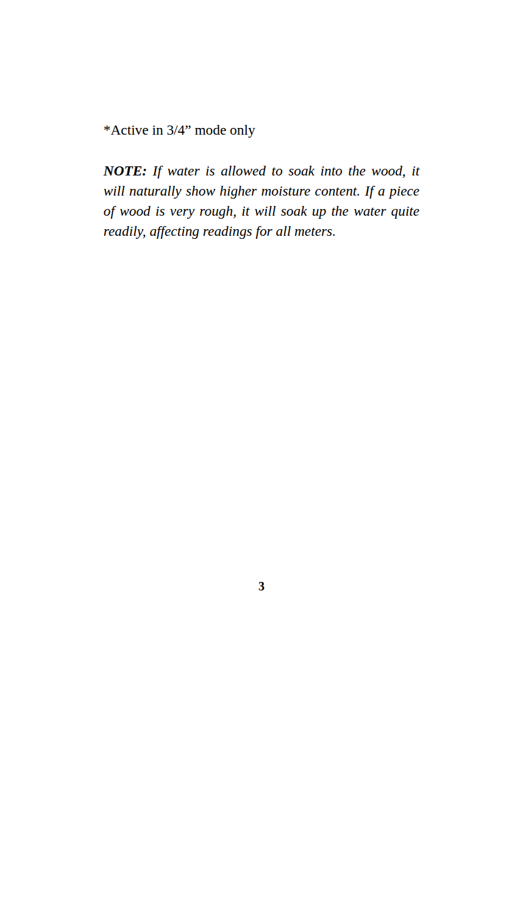*Active in 3/4” mode only
NOTE: If water is allowed to soak into the wood, it will naturally show higher moisture content. If a piece of wood is very rough, it will soak up the water quite readily, affecting readings for all meters.
3